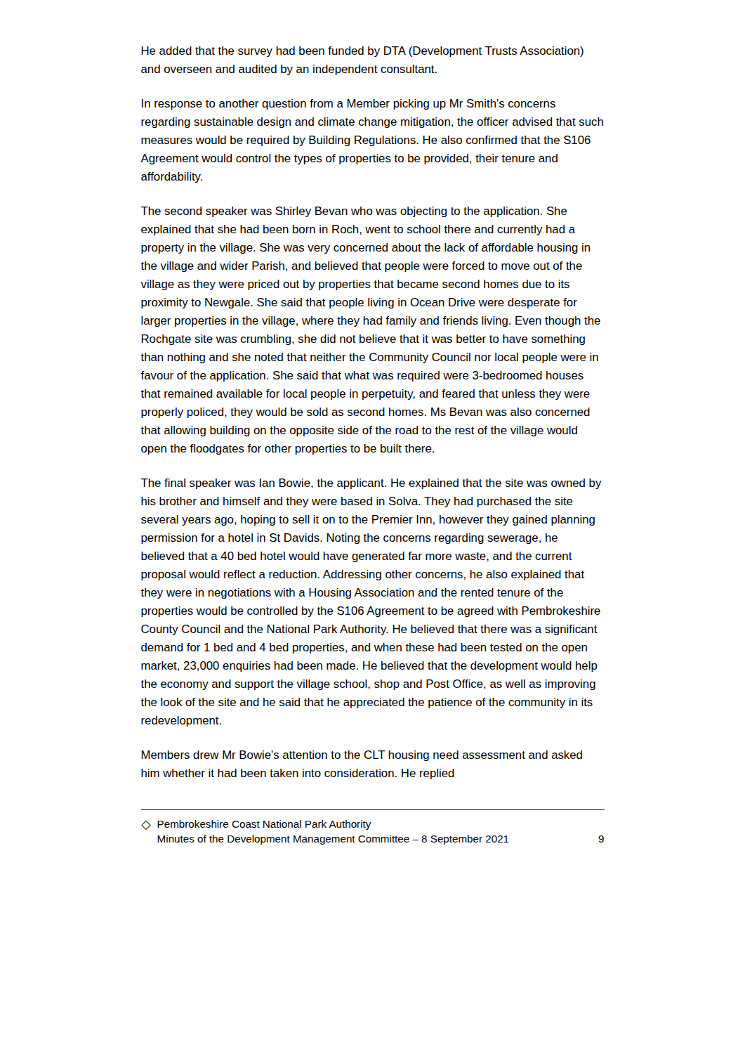He added that the survey had been funded by DTA (Development Trusts Association) and overseen and audited by an independent consultant.
In response to another question from a Member picking up Mr Smith's concerns regarding sustainable design and climate change mitigation, the officer advised that such measures would be required by Building Regulations. He also confirmed that the S106 Agreement would control the types of properties to be provided, their tenure and affordability.
The second speaker was Shirley Bevan who was objecting to the application. She explained that she had been born in Roch, went to school there and currently had a property in the village. She was very concerned about the lack of affordable housing in the village and wider Parish, and believed that people were forced to move out of the village as they were priced out by properties that became second homes due to its proximity to Newgale. She said that people living in Ocean Drive were desperate for larger properties in the village, where they had family and friends living. Even though the Rochgate site was crumbling, she did not believe that it was better to have something than nothing and she noted that neither the Community Council nor local people were in favour of the application. She said that what was required were 3-bedroomed houses that remained available for local people in perpetuity, and feared that unless they were properly policed, they would be sold as second homes. Ms Bevan was also concerned that allowing building on the opposite side of the road to the rest of the village would open the floodgates for other properties to be built there.
The final speaker was Ian Bowie, the applicant. He explained that the site was owned by his brother and himself and they were based in Solva. They had purchased the site several years ago, hoping to sell it on to the Premier Inn, however they gained planning permission for a hotel in St Davids. Noting the concerns regarding sewerage, he believed that a 40 bed hotel would have generated far more waste, and the current proposal would reflect a reduction. Addressing other concerns, he also explained that they were in negotiations with a Housing Association and the rented tenure of the properties would be controlled by the S106 Agreement to be agreed with Pembrokeshire County Council and the National Park Authority. He believed that there was a significant demand for 1 bed and 4 bed properties, and when these had been tested on the open market, 23,000 enquiries had been made. He believed that the development would help the economy and support the village school, shop and Post Office, as well as improving the look of the site and he said that he appreciated the patience of the community in its redevelopment.
Members drew Mr Bowie's attention to the CLT housing need assessment and asked him whether it had been taken into consideration. He replied
◇
Pembrokeshire Coast National Park Authority
Minutes of the Development Management Committee – 8 September 2021 9